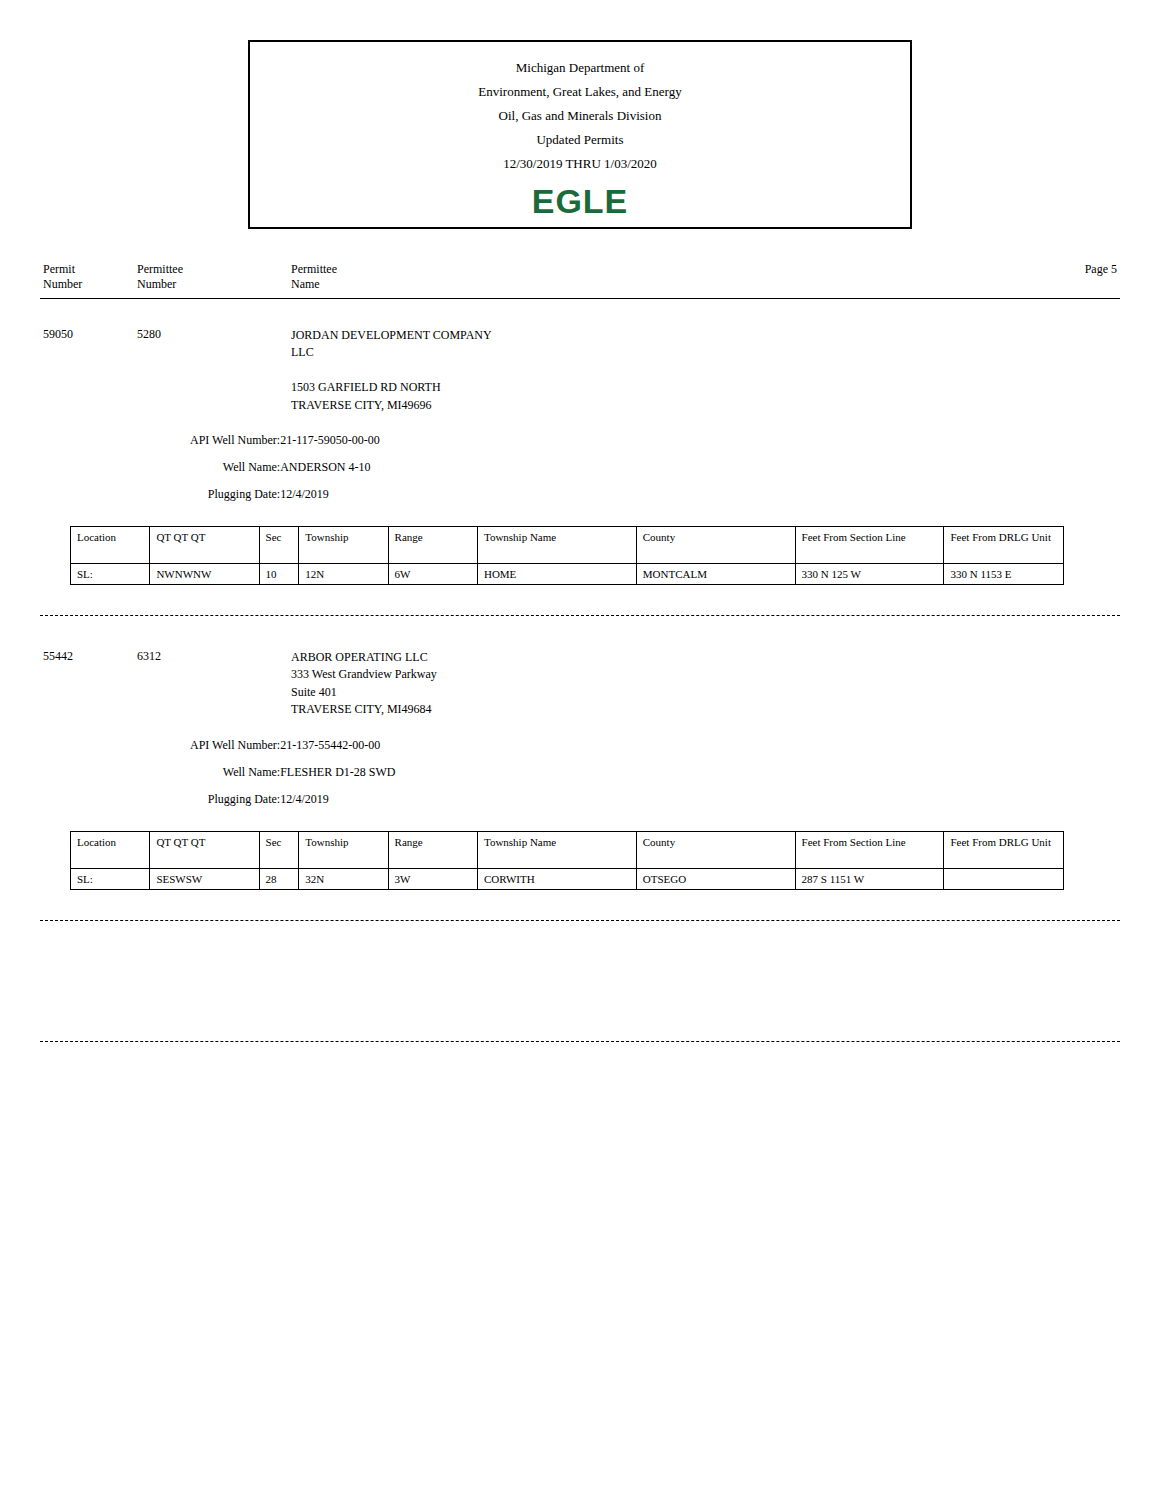Michigan Department of
Environment, Great Lakes, and Energy
Oil, Gas and Minerals Division
Updated Permits
12/30/2019 THRU 1/03/2020
EGLE
| Permit Number | Permittee Number | Permittee Name | Page 5 |
| 59050 | 5280 | JORDAN DEVELOPMENT COMPANY LLC 1503 GARFIELD RD NORTH TRAVERSE CITY, MI49696 |
| API Well Number: | 21-117-59050-00-00 |
| Well Name: | ANDERSON 4-10 |
| Plugging Date: | 12/4/2019 |
| Location | QT QT QT | Sec | Township | Range | Township Name | County | Feet From Section Line | Feet From DRLG Unit |
| --- | --- | --- | --- | --- | --- | --- | --- | --- |
| SL: | NWNWNW | 10 | 12N | 6W | HOME | MONTCALM | 330 N 125 W | 330 N 1153 E |
| 55442 | 6312 | ARBOR OPERATING LLC 333 West Grandview Parkway Suite 401 TRAVERSE CITY, MI49684 |
| API Well Number: | 21-137-55442-00-00 |
| Well Name: | FLESHER D1-28 SWD |
| Plugging Date: | 12/4/2019 |
| Location | QT QT QT | Sec | Township | Range | Township Name | County | Feet From Section Line | Feet From DRLG Unit |
| --- | --- | --- | --- | --- | --- | --- | --- | --- |
| SL: | SESWSW | 28 | 32N | 3W | CORWITH | OTSEGO | 287 S 1151 W | |